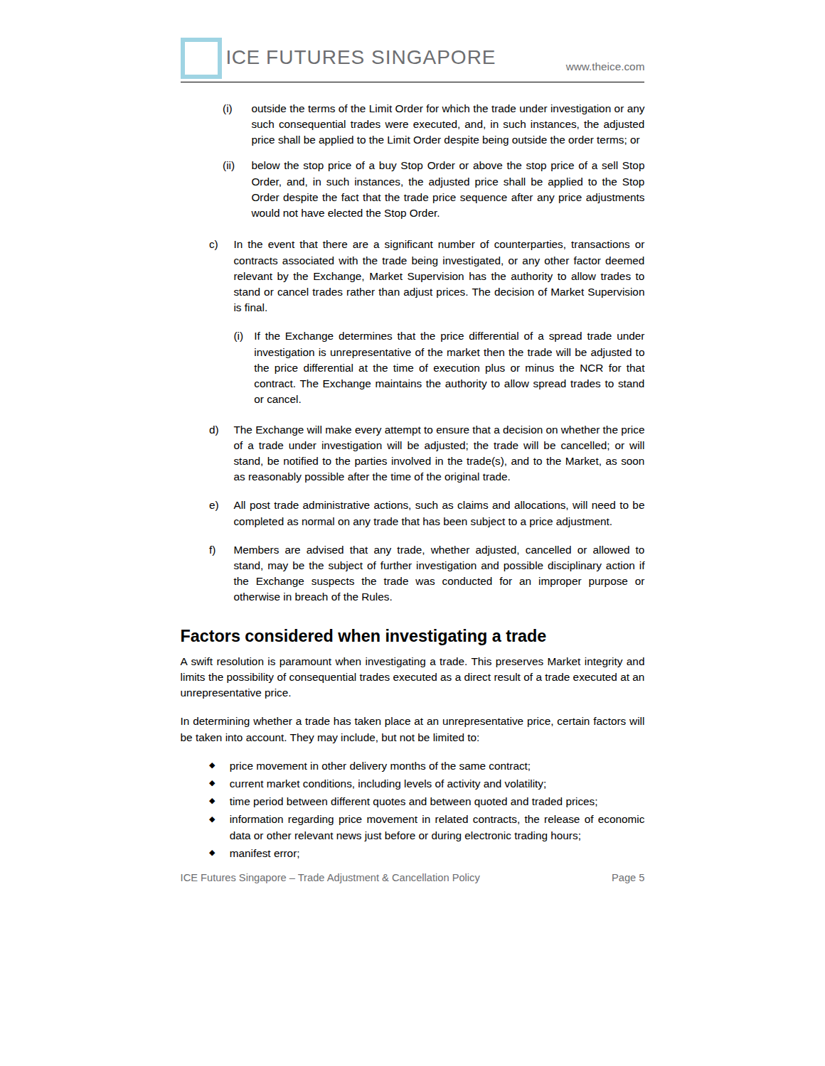ICE FUTURES SINGAPORE
www.theice.com
(i)
outside the terms of the Limit Order for which the trade under investigation or any such consequential trades were executed, and, in such instances, the adjusted price shall be applied to the Limit Order despite being outside the order terms; or
(ii)
below the stop price of a buy Stop Order or above the stop price of a sell Stop Order, and, in such instances, the adjusted price shall be applied to the Stop Order despite the fact that the trade price sequence after any price adjustments would not have elected the Stop Order.
c)
In the event that there are a significant number of counterparties, transactions or contracts associated with the trade being investigated, or any other factor deemed relevant by the Exchange, Market Supervision has the authority to allow trades to stand or cancel trades rather than adjust prices. The decision of Market Supervision is final.
(i)
If the Exchange determines that the price differential of a spread trade under investigation is unrepresentative of the market then the trade will be adjusted to the price differential at the time of execution plus or minus the NCR for that contract. The Exchange maintains the authority to allow spread trades to stand or cancel.
d)
The Exchange will make every attempt to ensure that a decision on whether the price of a trade under investigation will be adjusted; the trade will be cancelled; or will stand, be notified to the parties involved in the trade(s), and to the Market, as soon as reasonably possible after the time of the original trade.
e)
All post trade administrative actions, such as claims and allocations, will need to be completed as normal on any trade that has been subject to a price adjustment.
f)
Members are advised that any trade, whether adjusted, cancelled or allowed to stand, may be the subject of further investigation and possible disciplinary action if the Exchange suspects the trade was conducted for an improper purpose or otherwise in breach of the Rules.
Factors considered when investigating a trade
A swift resolution is paramount when investigating a trade. This preserves Market integrity and limits the possibility of consequential trades executed as a direct result of a trade executed at an unrepresentative price.
In determining whether a trade has taken place at an unrepresentative price, certain factors will be taken into account. They may include, but not be limited to:
price movement in other delivery months of the same contract;
current market conditions, including levels of activity and volatility;
time period between different quotes and between quoted and traded prices;
information regarding price movement in related contracts, the release of economic data or other relevant news just before or during electronic trading hours;
manifest error;
ICE Futures Singapore – Trade Adjustment & Cancellation Policy
Page 5